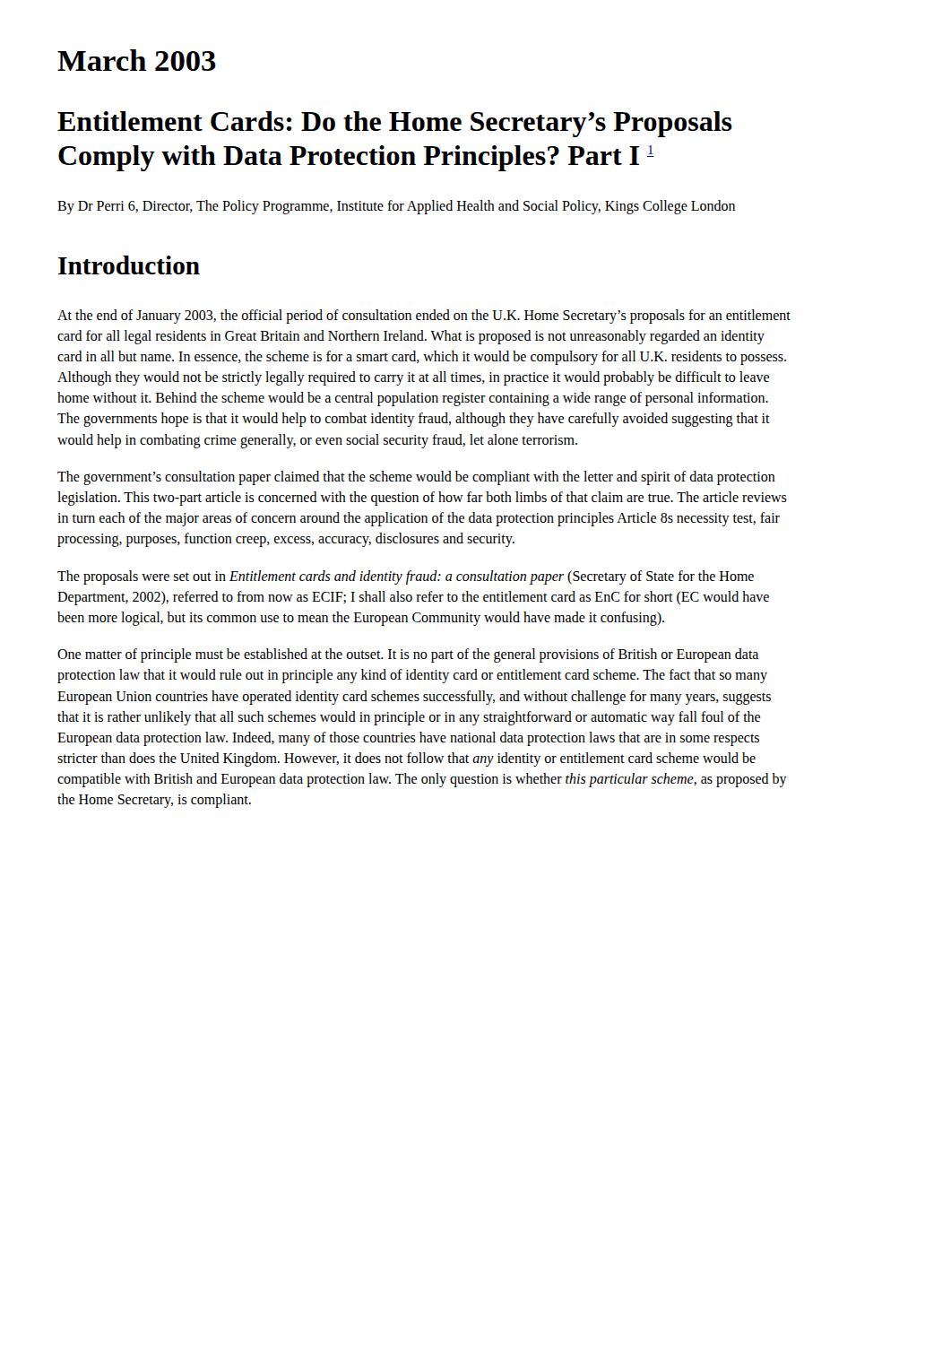March 2003
Entitlement Cards: Do the Home Secretary’s Proposals Comply with Data Protection Principles? Part I 1
By Dr Perri 6, Director, The Policy Programme, Institute for Applied Health and Social Policy, Kings College London
Introduction
At the end of January 2003, the official period of consultation ended on the U.K. Home Secretary’s proposals for an entitlement card for all legal residents in Great Britain and Northern Ireland. What is proposed is not unreasonably regarded an identity card in all but name. In essence, the scheme is for a smart card, which it would be compulsory for all U.K. residents to possess. Although they would not be strictly legally required to carry it at all times, in practice it would probably be difficult to leave home without it. Behind the scheme would be a central population register containing a wide range of personal information. The governments hope is that it would help to combat identity fraud, although they have carefully avoided suggesting that it would help in combating crime generally, or even social security fraud, let alone terrorism.
The government’s consultation paper claimed that the scheme would be compliant with the letter and spirit of data protection legislation. This two-part article is concerned with the question of how far both limbs of that claim are true. The article reviews in turn each of the major areas of concern around the application of the data protection principles Article 8s necessity test, fair processing, purposes, function creep, excess, accuracy, disclosures and security.
The proposals were set out in Entitlement cards and identity fraud: a consultation paper (Secretary of State for the Home Department, 2002), referred to from now as ECIF; I shall also refer to the entitlement card as EnC for short (EC would have been more logical, but its common use to mean the European Community would have made it confusing).
One matter of principle must be established at the outset. It is no part of the general provisions of British or European data protection law that it would rule out in principle any kind of identity card or entitlement card scheme. The fact that so many European Union countries have operated identity card schemes successfully, and without challenge for many years, suggests that it is rather unlikely that all such schemes would in principle or in any straightforward or automatic way fall foul of the European data protection law. Indeed, many of those countries have national data protection laws that are in some respects stricter than does the United Kingdom. However, it does not follow that any identity or entitlement card scheme would be compatible with British and European data protection law. The only question is whether this particular scheme, as proposed by the Home Secretary, is compliant.